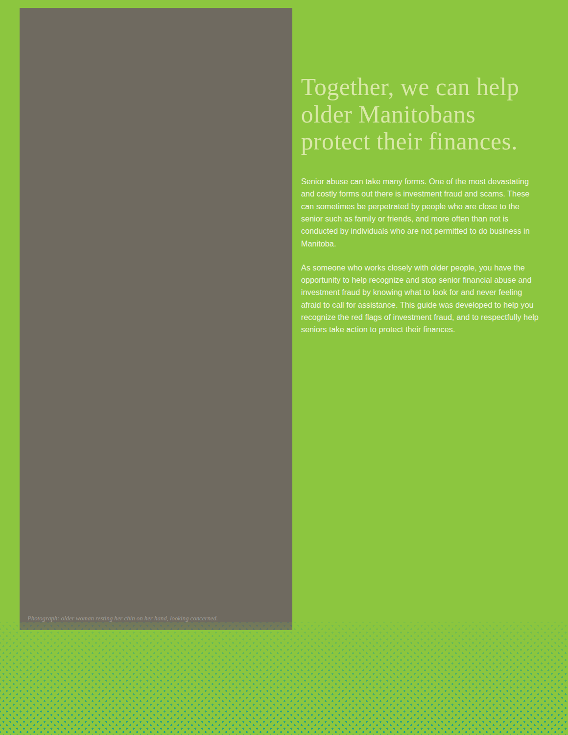Photograph: older woman resting her chin on her hand, looking concerned.
Together, we can help older Manitobans protect their finances.
Senior abuse can take many forms. One of the most devastating and costly forms out there is investment fraud and scams. These can sometimes be perpetrated by people who are close to the senior such as family or friends, and more often than not is conducted by individuals who are not permitted to do business in Manitoba.
As someone who works closely with older people, you have the opportunity to help recognize and stop senior financial abuse and investment fraud by knowing what to look for and never feeling afraid to call for assistance. This guide was developed to help you recognize the red flags of investment fraud, and to respectfully help seniors take action to protect their finances.